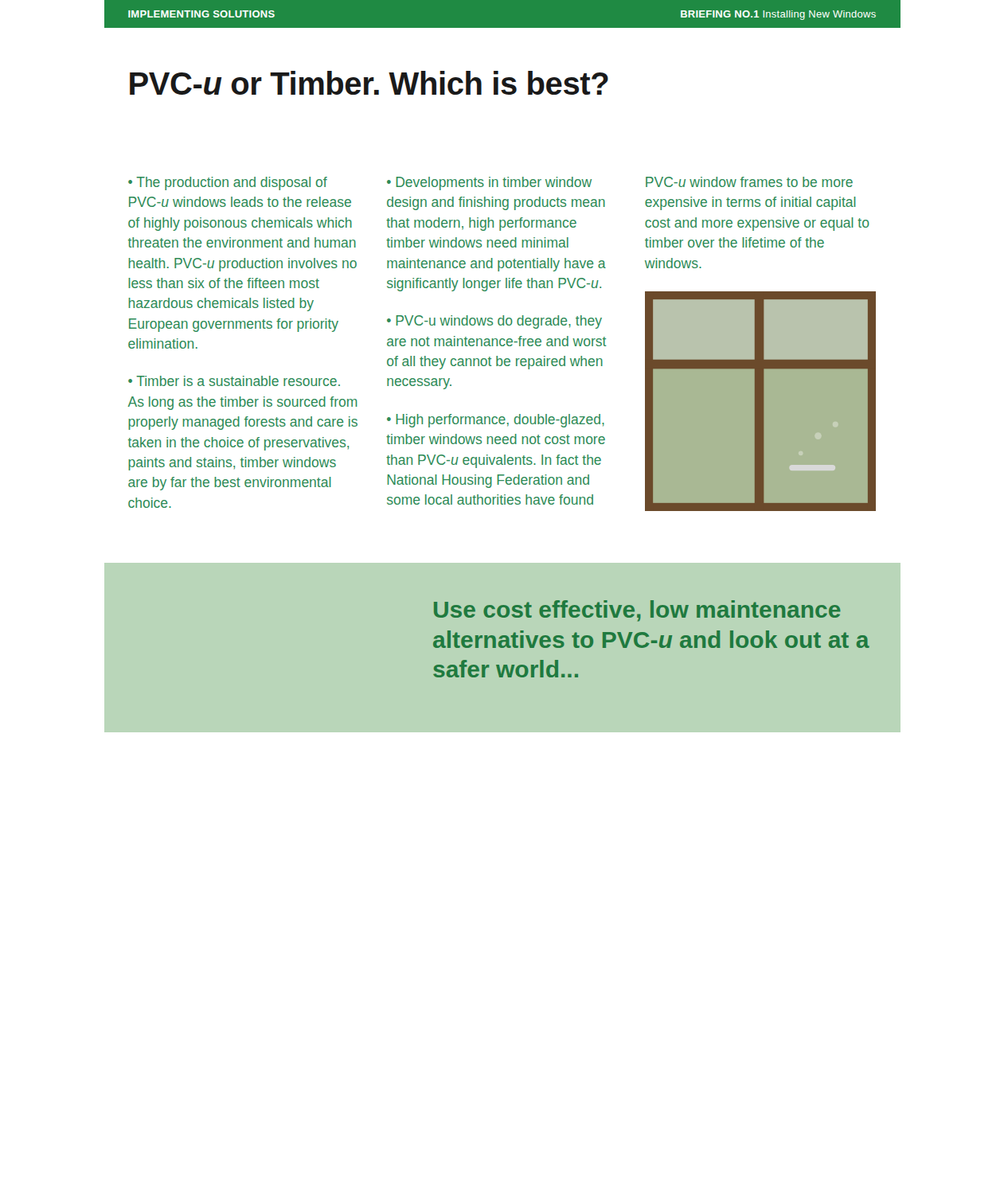Implementing Solutions
Briefing No.1 Installing New Windows
PVC-u or Timber. Which is best?
The production and disposal of PVC-u windows leads to the release of highly poisonous chemicals which threaten the environment and human health. PVC-u production involves no less than six of the fifteen most hazardous chemicals listed by European governments for priority elimination.
Timber is a sustainable resource. As long as the timber is sourced from properly managed forests and care is taken in the choice of preservatives, paints and stains, timber windows are by far the best environmental choice.
Developments in timber window design and finishing products mean that modern, high performance timber windows need minimal maintenance and potentially have a significantly longer life than PVC-u.
PVC-u windows do degrade, they are not maintenance-free and worst of all they cannot be repaired when necessary.
High performance, double-glazed, timber windows need not cost more than PVC-u equivalents. In fact the National Housing Federation and some local authorities have found
PVC-u window frames to be more expensive in terms of initial capital cost and more expensive or equal to timber over the lifetime of the windows.
Use cost effective, low maintenance alternatives to PVC-u and look out at a safer world...